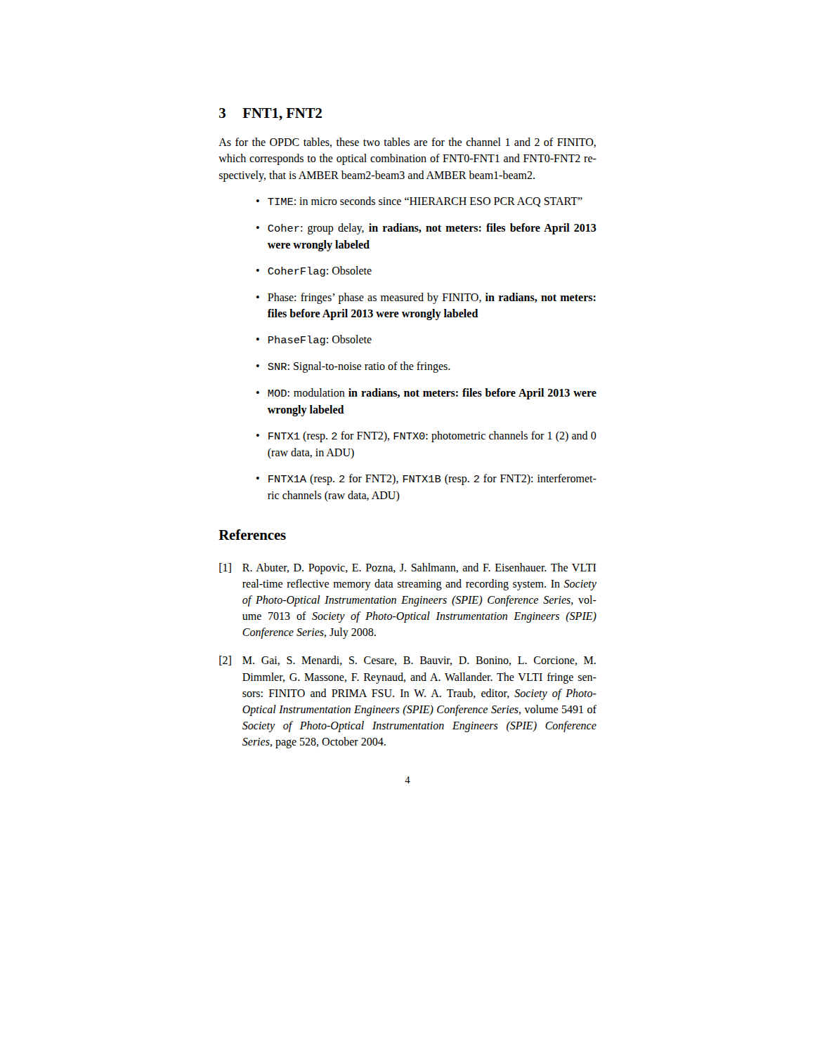3 FNT1, FNT2
As for the OPDC tables, these two tables are for the channel 1 and 2 of FINITO, which corresponds to the optical combination of FNT0-FNT1 and FNT0-FNT2 respectively, that is AMBER beam2-beam3 and AMBER beam1-beam2.
TIME: in micro seconds since “HIERARCH ESO PCR ACQ START”
Coher: group delay, in radians, not meters: files before April 2013 were wrongly labeled
CoherFlag: Obsolete
Phase: fringes’ phase as measured by FINITO, in radians, not meters: files before April 2013 were wrongly labeled
PhaseFlag: Obsolete
SNR: Signal-to-noise ratio of the fringes.
MOD: modulation in radians, not meters: files before April 2013 were wrongly labeled
FNTX1 (resp. 2 for FNT2), FNTX0: photometric channels for 1 (2) and 0 (raw data, in ADU)
FNTX1A (resp. 2 for FNT2), FNTX1B (resp. 2 for FNT2): interferometric channels (raw data, ADU)
References
R. Abuter, D. Popovic, E. Pozna, J. Sahlmann, and F. Eisenhauer. The VLTI real-time reflective memory data streaming and recording system. In Society of Photo-Optical Instrumentation Engineers (SPIE) Conference Series, volume 7013 of Society of Photo-Optical Instrumentation Engineers (SPIE) Conference Series, July 2008.
M. Gai, S. Menardi, S. Cesare, B. Bauvir, D. Bonino, L. Corcione, M. Dimmler, G. Massone, F. Reynaud, and A. Wallander. The VLTI fringe sensors: FINITO and PRIMA FSU. In W. A. Traub, editor, Society of Photo-Optical Instrumentation Engineers (SPIE) Conference Series, volume 5491 of Society of Photo-Optical Instrumentation Engineers (SPIE) Conference Series, page 528, October 2004.
4